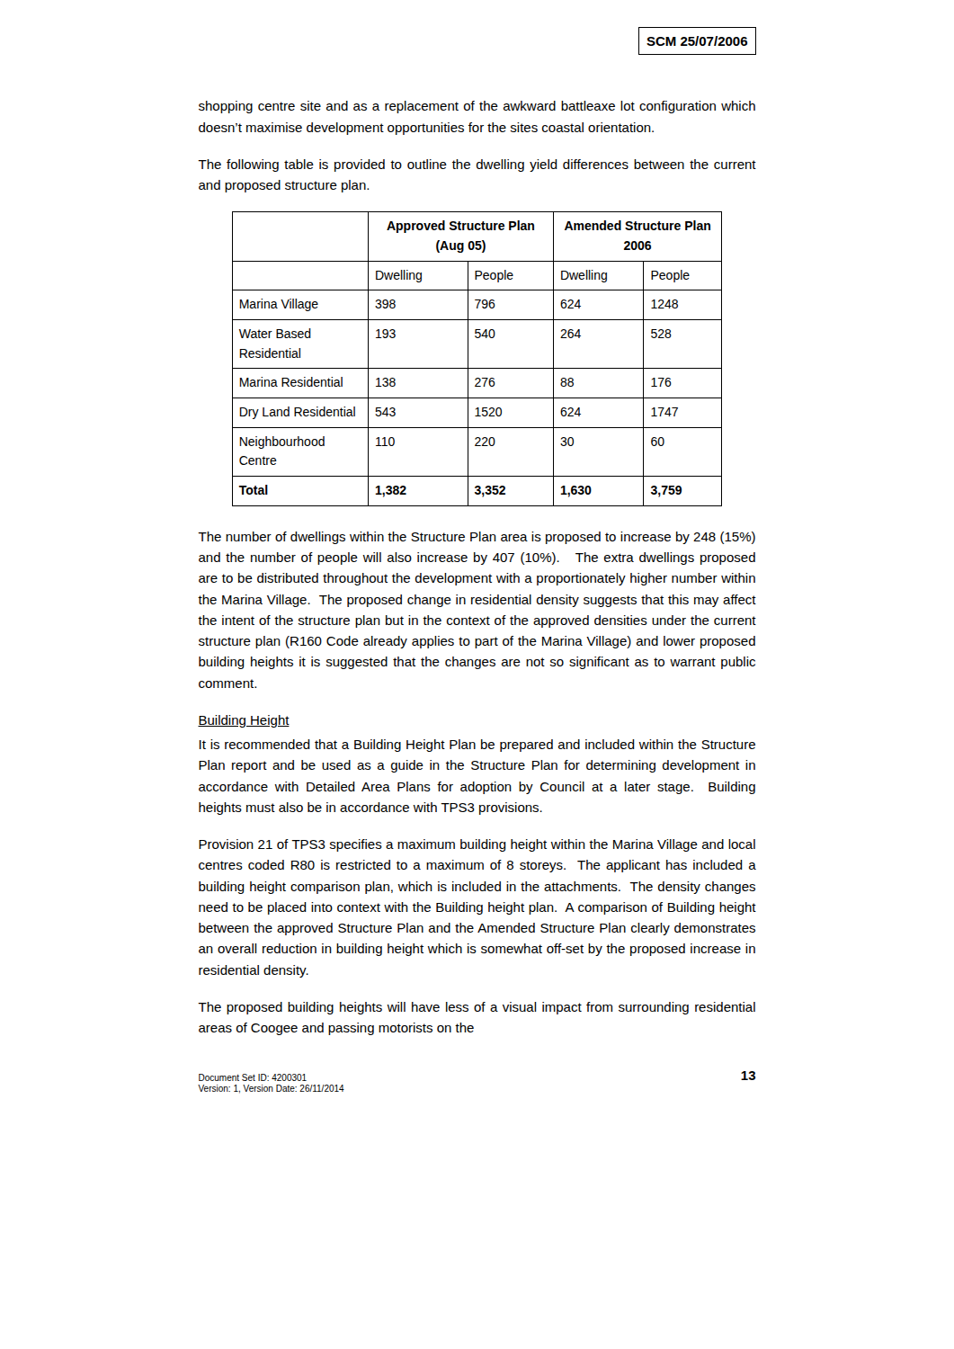SCM 25/07/2006
shopping centre site and as a replacement of the awkward battleaxe lot configuration which doesn’t maximise development opportunities for the sites coastal orientation.
The following table is provided to outline the dwelling yield differences between the current and proposed structure plan.
| | Approved Structure Plan (Aug 05) | Amended Structure Plan 2006 |
| --- | --- | --- |
| | Dwelling | People | Dwelling | People |
| Marina Village | 398 | 796 | 624 | 1248 |
| Water Based Residential | 193 | 540 | 264 | 528 |
| Marina Residential | 138 | 276 | 88 | 176 |
| Dry Land Residential | 543 | 1520 | 624 | 1747 |
| Neighbourhood Centre | 110 | 220 | 30 | 60 |
| Total | 1,382 | 3,352 | 1,630 | 3,759 |
The number of dwellings within the Structure Plan area is proposed to increase by 248 (15%) and the number of people will also increase by 407 (10%). The extra dwellings proposed are to be distributed throughout the development with a proportionately higher number within the Marina Village. The proposed change in residential density suggests that this may affect the intent of the structure plan but in the context of the approved densities under the current structure plan (R160 Code already applies to part of the Marina Village) and lower proposed building heights it is suggested that the changes are not so significant as to warrant public comment.
Building Height
It is recommended that a Building Height Plan be prepared and included within the Structure Plan report and be used as a guide in the Structure Plan for determining development in accordance with Detailed Area Plans for adoption by Council at a later stage. Building heights must also be in accordance with TPS3 provisions.
Provision 21 of TPS3 specifies a maximum building height within the Marina Village and local centres coded R80 is restricted to a maximum of 8 storeys. The applicant has included a building height comparison plan, which is included in the attachments. The density changes need to be placed into context with the Building height plan. A comparison of Building height between the approved Structure Plan and the Amended Structure Plan clearly demonstrates an overall reduction in building height which is somewhat off-set by the proposed increase in residential density.
The proposed building heights will have less of a visual impact from surrounding residential areas of Coogee and passing motorists on the
13
Document Set ID: 4200301
Version: 1, Version Date: 26/11/2014